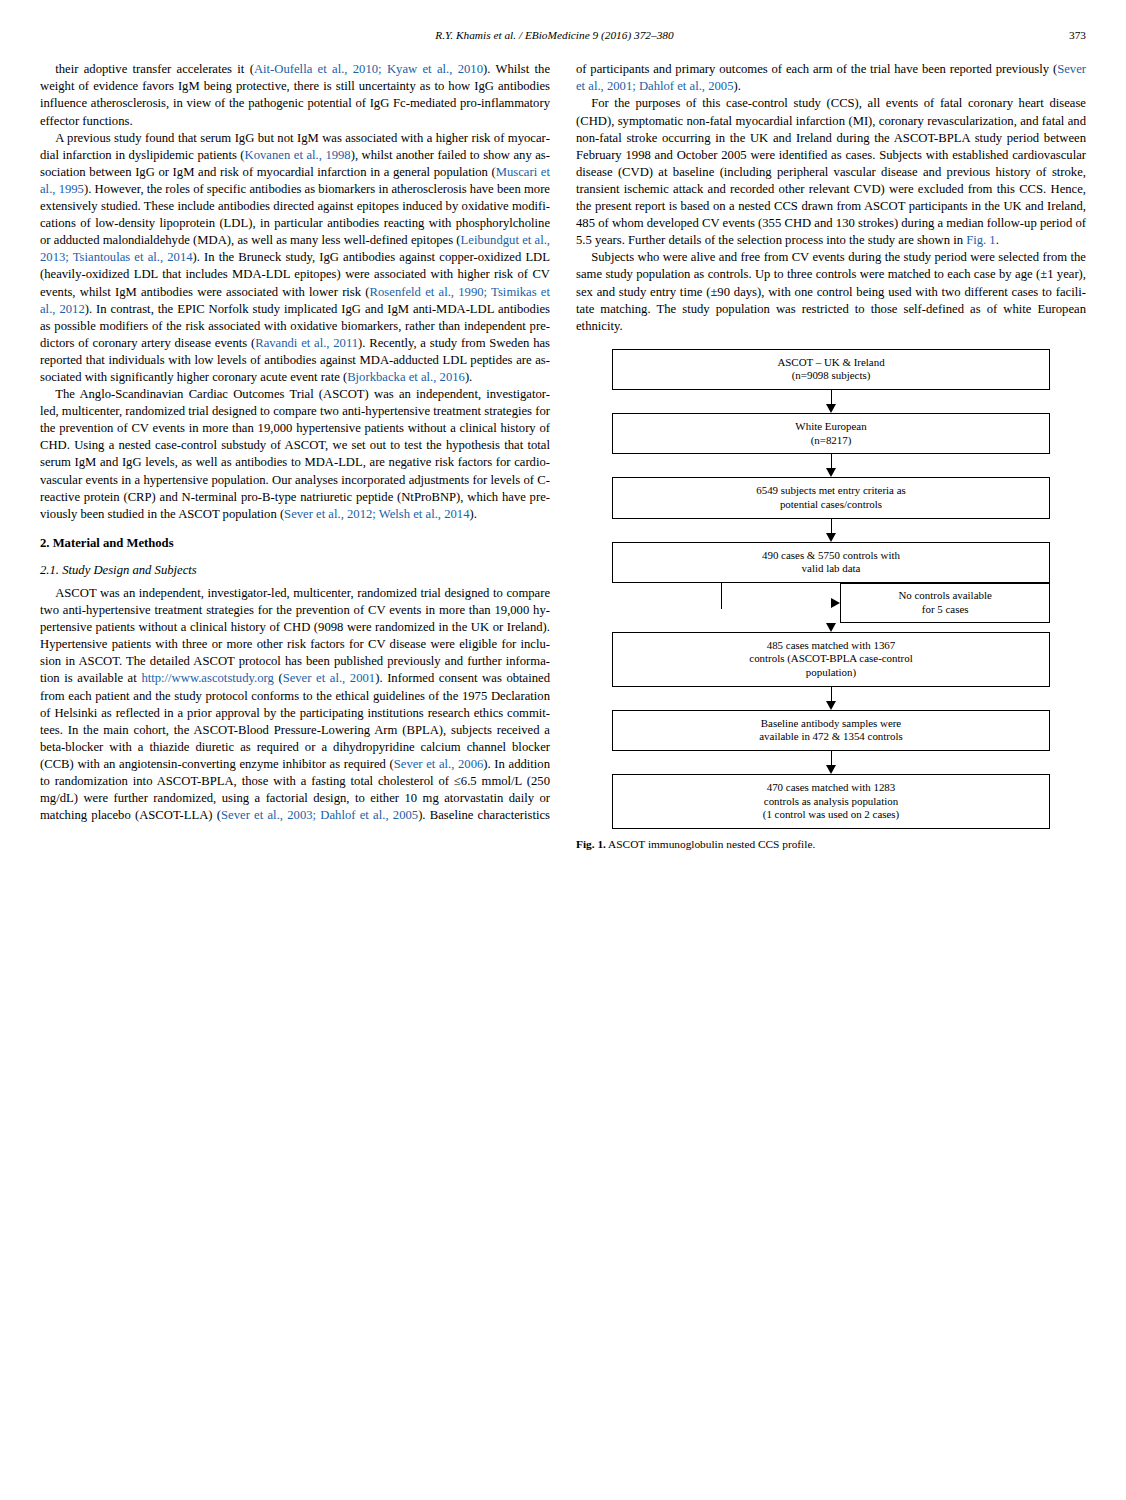R.Y. Khamis et al. / EBioMedicine 9 (2016) 372–380
373
their adoptive transfer accelerates it (Ait-Oufella et al., 2010; Kyaw et al., 2010). Whilst the weight of evidence favors IgM being protective, there is still uncertainty as to how IgG antibodies influence atherosclerosis, in view of the pathogenic potential of IgG Fc-mediated pro-inflammatory effector functions.
A previous study found that serum IgG but not IgM was associated with a higher risk of myocardial infarction in dyslipidemic patients (Kovanen et al., 1998), whilst another failed to show any association between IgG or IgM and risk of myocardial infarction in a general population (Muscari et al., 1995). However, the roles of specific antibodies as biomarkers in atherosclerosis have been more extensively studied. These include antibodies directed against epitopes induced by oxidative modifications of low-density lipoprotein (LDL), in particular antibodies reacting with phosphorylcholine or adducted malondialdehyde (MDA), as well as many less well-defined epitopes (Leibundgut et al., 2013; Tsiantoulas et al., 2014). In the Bruneck study, IgG antibodies against copper-oxidized LDL (heavily-oxidized LDL that includes MDA-LDL epitopes) were associated with higher risk of CV events, whilst IgM antibodies were associated with lower risk (Rosenfeld et al., 1990; Tsimikas et al., 2012). In contrast, the EPIC Norfolk study implicated IgG and IgM anti-MDA-LDL antibodies as possible modifiers of the risk associated with oxidative biomarkers, rather than independent predictors of coronary artery disease events (Ravandi et al., 2011). Recently, a study from Sweden has reported that individuals with low levels of antibodies against MDA-adducted LDL peptides are associated with significantly higher coronary acute event rate (Bjorkbacka et al., 2016).
The Anglo-Scandinavian Cardiac Outcomes Trial (ASCOT) was an independent, investigator-led, multicenter, randomized trial designed to compare two anti-hypertensive treatment strategies for the prevention of CV events in more than 19,000 hypertensive patients without a clinical history of CHD. Using a nested case-control substudy of ASCOT, we set out to test the hypothesis that total serum IgM and IgG levels, as well as antibodies to MDA-LDL, are negative risk factors for cardiovascular events in a hypertensive population. Our analyses incorporated adjustments for levels of C-reactive protein (CRP) and N-terminal pro-B-type natriuretic peptide (NtProBNP), which have previously been studied in the ASCOT population (Sever et al., 2012; Welsh et al., 2014).
2. Material and Methods
2.1. Study Design and Subjects
ASCOT was an independent, investigator-led, multicenter, randomized trial designed to compare two anti-hypertensive treatment strategies for the prevention of CV events in more than 19,000 hypertensive patients without a clinical history of CHD (9098 were randomized in the UK or Ireland). Hypertensive patients with three or more other risk factors for CV disease were eligible for inclusion in ASCOT. The detailed ASCOT protocol has been published previously and further information is available at http://www.ascotstudy.org (Sever et al., 2001). Informed consent was obtained from each patient and the study protocol conforms to the ethical guidelines of the 1975 Declaration of Helsinki as reflected in a prior approval by the participating institutions research ethics committees. In the main cohort, the ASCOT-Blood Pressure-Lowering Arm (BPLA), subjects received a beta-blocker with a thiazide diuretic as required or a dihydropyridine calcium channel blocker (CCB) with an angiotensin-converting enzyme inhibitor as required (Sever et al., 2006). In addition to randomization into ASCOT-BPLA, those with a fasting total cholesterol of ≤6.5 mmol/L (250 mg/dL) were further randomized, using a factorial design, to either 10 mg atorvastatin daily or matching placebo (ASCOT-LLA) (Sever et al., 2003; Dahlof et al., 2005). Baseline characteristics of participants and primary outcomes of each arm of the trial have been reported previously (Sever et al., 2001; Dahlof et al., 2005).
For the purposes of this case-control study (CCS), all events of fatal coronary heart disease (CHD), symptomatic non-fatal myocardial infarction (MI), coronary revascularization, and fatal and non-fatal stroke occurring in the UK and Ireland during the ASCOT-BPLA study period between February 1998 and October 2005 were identified as cases. Subjects with established cardiovascular disease (CVD) at baseline (including peripheral vascular disease and previous history of stroke, transient ischemic attack and recorded other relevant CVD) were excluded from this CCS. Hence, the present report is based on a nested CCS drawn from ASCOT participants in the UK and Ireland, 485 of whom developed CV events (355 CHD and 130 strokes) during a median follow-up period of 5.5 years. Further details of the selection process into the study are shown in Fig. 1.
Subjects who were alive and free from CV events during the study period were selected from the same study population as controls. Up to three controls were matched to each case by age (±1 year), sex and study entry time (±90 days), with one control being used with two different cases to facilitate matching. The study population was restricted to those self-defined as of white European ethnicity.
ASCOT – UK & Ireland
(n=9098 subjects)
White European
(n=8217)
6549 subjects met entry criteria as
potential cases/controls
490 cases & 5750 controls with
valid lab data
No controls available
for 5 cases
485 cases matched with 1367
controls (ASCOT-BPLA case-control
population)
Baseline antibody samples were
available in 472 & 1354 controls
470 cases matched with 1283
controls as analysis population
(1 control was used on 2 cases)
Fig. 1. ASCOT immunoglobulin nested CCS profile.